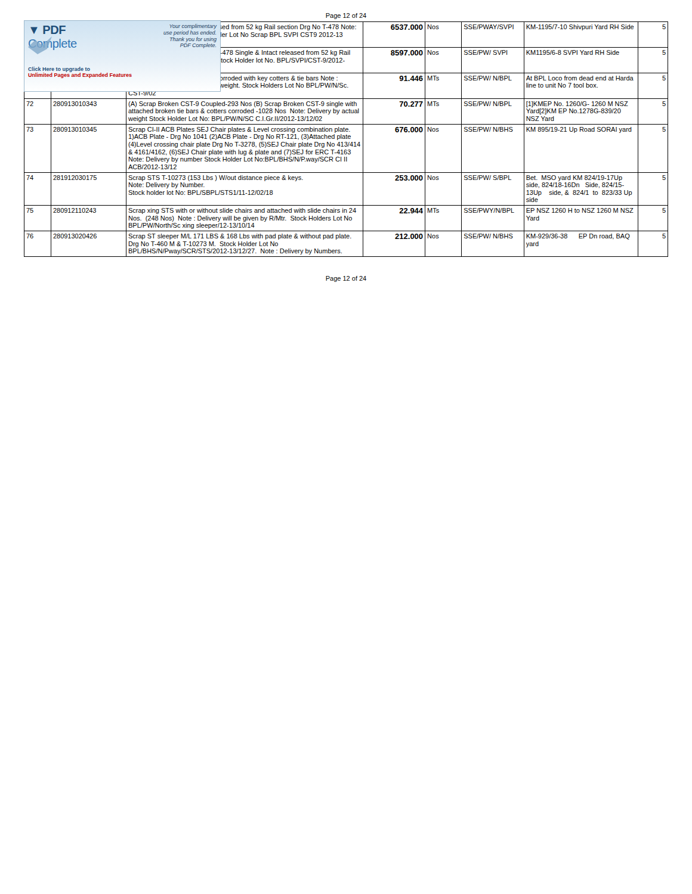Page 12 of 24
▼ PDF
Complete
Your complimentary
use period has ended.
Thank you for using
PDF Complete.
Click Here to upgrade to
Unlimited Pages and Expanded Features
| 69 | 280913010337 | Scrap CST-9 single intact released from 52 kg Rail section Drg No T-478 Note: Delivery by numbers Stock Holder Lot No Scrap BPL SVPI CST9 2012-13 10 01 | 6537.000 | Nos | SSE/PWAY/SVPI | KM-1195/7-10 Shivpuri Yard RH Side | 5 |
| 70 | 280913010339 | Scrap C.I. Gr.I CST-9 Drg No. T-478 Single & Intact released from 52 kg Rail section Note: Delivery by No. Stock Holder lot No. BPL/SVPI/CST-9/2012-13/16 | 8597.000 | Nos | SSE/PW/ SVPI | KM1195/6-8 SVPI Yard RH Side | 5 |
| 71 | 280913020437 | Scrap CST-9 coupled broken corroded with key cotters & tie bars Note : Delivery will be given by actual weight. Stock Holders Lot No BPL/PW/N/Sc. CST-9/02 | 91.446 | MTs | SSE/PW/ N/BPL | At BPL Loco from dead end at Harda line to unit No 7 tool box. | 5 |
| 72 | 280913010343 | (A) Scrap Broken CST-9 Coupled-293 Nos (B) Scrap Broken CST-9 single with attached broken tie bars & cotters corroded -1028 Nos Note: Delivery by actual weight Stock Holder Lot No: BPL/PW/N/SC C.I.Gr.II/2012-13/12/02 | 70.277 | MTs | SSE/PW/ N/BPL | [1]KMEP No. 1260/G- 1260 M NSZ Yard[2]KM EP No.1278G-839/20 NSZ Yard | 5 |
| 73 | 280913010345 | Scrap CI-II ACB Plates SEJ Chair plates & Level crossing combination plate. 1)ACB Plate - Drg No 1041 (2)ACB Plate - Drg No RT-121, (3)Attached plate (4)Level crossing chair plate Drg No T-3278, (5)SEJ Chair plate Drg No 413/414 & 4161/4162, (6)SEJ Chair plate with lug & plate and (7)SEJ for ERC T-4163 Note: Delivery by number Stock Holder Lot No:BPL/BHS/N/P.way/SCR CI II ACB/2012-13/12 | 676.000 | Nos | SSE/PW/ N/BHS | KM 895/19-21 Up Road SORAI yard | 5 |
| 74 | 281912030175 | Scrap STS T-10273 (153 Lbs ) W/out distance piece & keys. Note: Delivery by Number. Stock holder lot No: BPL/​S​​BPL/STS1/11-12/02/18 | 253.000 | Nos | SSE/PW/ S/BPL | Bet. MSO yard KM 824/19-17Up side, 824/18-16Dn Side, 824/15-13Up side, & 824/1 to 823/33 Up side | 5 |
| 75 | 280912110243 | Scrap xing STS with or without slide chairs and attached with slide chairs in 24 Nos. (248 Nos) Note : Delivery will be given by R/Mtr. Stock Holders Lot No BPL/PW/North/Sc xing sleeper/12-13/10/14 | 22.944 | MTs | SSE/PWY/N/BPL | EP NSZ 1260 H to NSZ 1260 M NSZ Yard | 5 |
| 76 | 280913020426 | Scrap ST sleeper M/L 171 LBS & 168 Lbs with pad plate & without pad plate. Drg No T-460 M & T-10273 M. Stock Holder Lot No BPL/BHS/N/Pway/SCR/STS/2012-13/12/27. Note : Delivery by Numbers. | 212.000 | Nos | SSE/PW/ N/BHS | KM-929/36-38 EP Dn road, BAQ yard | 5 |
Page 12 of 24